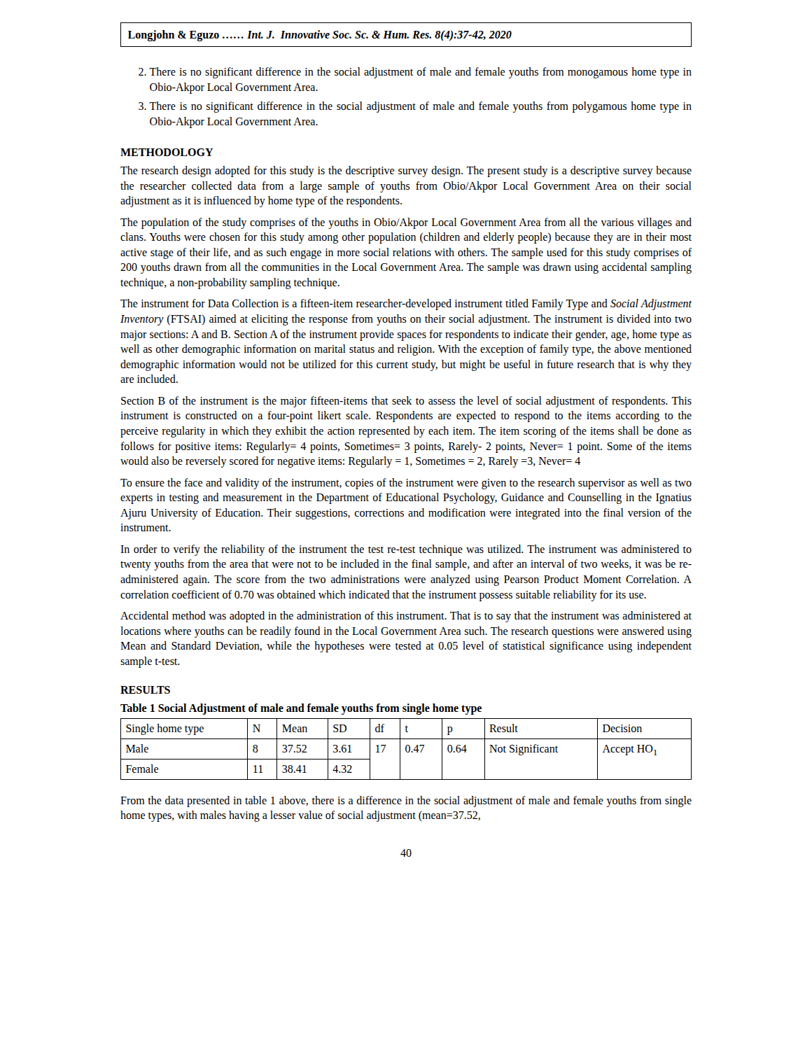Longjohn & Eguzo …… Int. J. Innovative Soc. Sc. & Hum. Res. 8(4):37-42, 2020
There is no significant difference in the social adjustment of male and female youths from monogamous home type in Obio-Akpor Local Government Area.
There is no significant difference in the social adjustment of male and female youths from polygamous home type in Obio-Akpor Local Government Area.
Methodology
The research design adopted for this study is the descriptive survey design. The present study is a descriptive survey because the researcher collected data from a large sample of youths from Obio/Akpor Local Government Area on their social adjustment as it is influenced by home type of the respondents.
The population of the study comprises of the youths in Obio/Akpor Local Government Area from all the various villages and clans. Youths were chosen for this study among other population (children and elderly people) because they are in their most active stage of their life, and as such engage in more social relations with others. The sample used for this study comprises of 200 youths drawn from all the communities in the Local Government Area. The sample was drawn using accidental sampling technique, a non-probability sampling technique.
The instrument for Data Collection is a fifteen-item researcher-developed instrument titled Family Type and Social Adjustment Inventory (FTSAI) aimed at eliciting the response from youths on their social adjustment. The instrument is divided into two major sections: A and B. Section A of the instrument provide spaces for respondents to indicate their gender, age, home type as well as other demographic information on marital status and religion. With the exception of family type, the above mentioned demographic information would not be utilized for this current study, but might be useful in future research that is why they are included.
Section B of the instrument is the major fifteen-items that seek to assess the level of social adjustment of respondents. This instrument is constructed on a four-point likert scale. Respondents are expected to respond to the items according to the perceive regularity in which they exhibit the action represented by each item. The item scoring of the items shall be done as follows for positive items: Regularly= 4 points, Sometimes= 3 points, Rarely- 2 points, Never= 1 point. Some of the items would also be reversely scored for negative items: Regularly = 1, Sometimes = 2, Rarely =3, Never= 4
To ensure the face and validity of the instrument, copies of the instrument were given to the research supervisor as well as two experts in testing and measurement in the Department of Educational Psychology, Guidance and Counselling in the Ignatius Ajuru University of Education. Their suggestions, corrections and modification were integrated into the final version of the instrument.
In order to verify the reliability of the instrument the test re-test technique was utilized. The instrument was administered to twenty youths from the area that were not to be included in the final sample, and after an interval of two weeks, it was be re-administered again. The score from the two administrations were analyzed using Pearson Product Moment Correlation. A correlation coefficient of 0.70 was obtained which indicated that the instrument possess suitable reliability for its use.
Accidental method was adopted in the administration of this instrument. That is to say that the instrument was administered at locations where youths can be readily found in the Local Government Area such. The research questions were answered using Mean and Standard Deviation, while the hypotheses were tested at 0.05 level of statistical significance using independent sample t-test.
Results
Table 1 Social Adjustment of male and female youths from single home type
| Single home type | N | Mean | SD | df | t | p | Result | Decision |
| --- | --- | --- | --- | --- | --- | --- | --- | --- |
| Male | 8 | 37.52 | 3.61 | 17 | 0.47 | 0.64 | Not Significant | Accept HO 1 |
| Female | 11 | 38.41 | 4.32 |
From the data presented in table 1 above, there is a difference in the social adjustment of male and female youths from single home types, with males having a lesser value of social adjustment (mean=37.52,
40